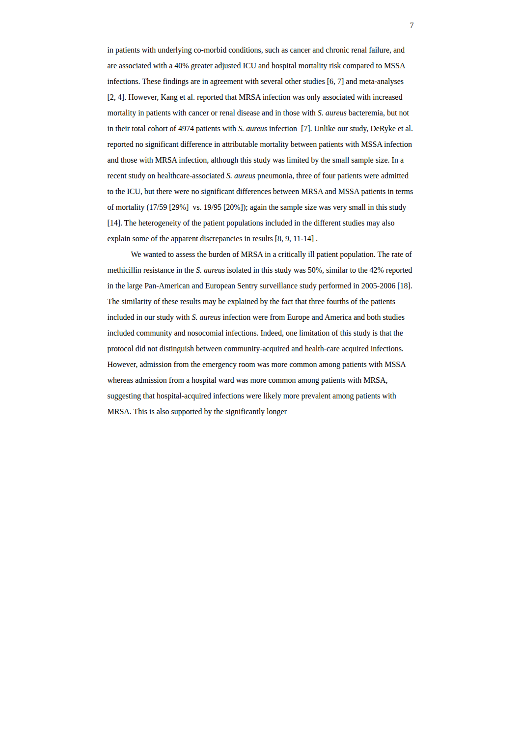7
in patients with underlying co-morbid conditions, such as cancer and chronic renal failure, and are associated with a 40% greater adjusted ICU and hospital mortality risk compared to MSSA infections. These findings are in agreement with several other studies [6, 7] and meta-analyses [2, 4]. However, Kang et al. reported that MRSA infection was only associated with increased mortality in patients with cancer or renal disease and in those with S. aureus bacteremia, but not in their total cohort of 4974 patients with S. aureus infection [7]. Unlike our study, DeRyke et al. reported no significant difference in attributable mortality between patients with MSSA infection and those with MRSA infection, although this study was limited by the small sample size. In a recent study on healthcare-associated S. aureus pneumonia, three of four patients were admitted to the ICU, but there were no significant differences between MRSA and MSSA patients in terms of mortality (17/59 [29%] vs. 19/95 [20%]); again the sample size was very small in this study [14]. The heterogeneity of the patient populations included in the different studies may also explain some of the apparent discrepancies in results [8, 9, 11-14] .
We wanted to assess the burden of MRSA in a critically ill patient population. The rate of methicillin resistance in the S. aureus isolated in this study was 50%, similar to the 42% reported in the large Pan-American and European Sentry surveillance study performed in 2005-2006 [18]. The similarity of these results may be explained by the fact that three fourths of the patients included in our study with S. aureus infection were from Europe and America and both studies included community and nosocomial infections. Indeed, one limitation of this study is that the protocol did not distinguish between community-acquired and health-care acquired infections. However, admission from the emergency room was more common among patients with MSSA whereas admission from a hospital ward was more common among patients with MRSA, suggesting that hospital-acquired infections were likely more prevalent among patients with MRSA. This is also supported by the significantly longer